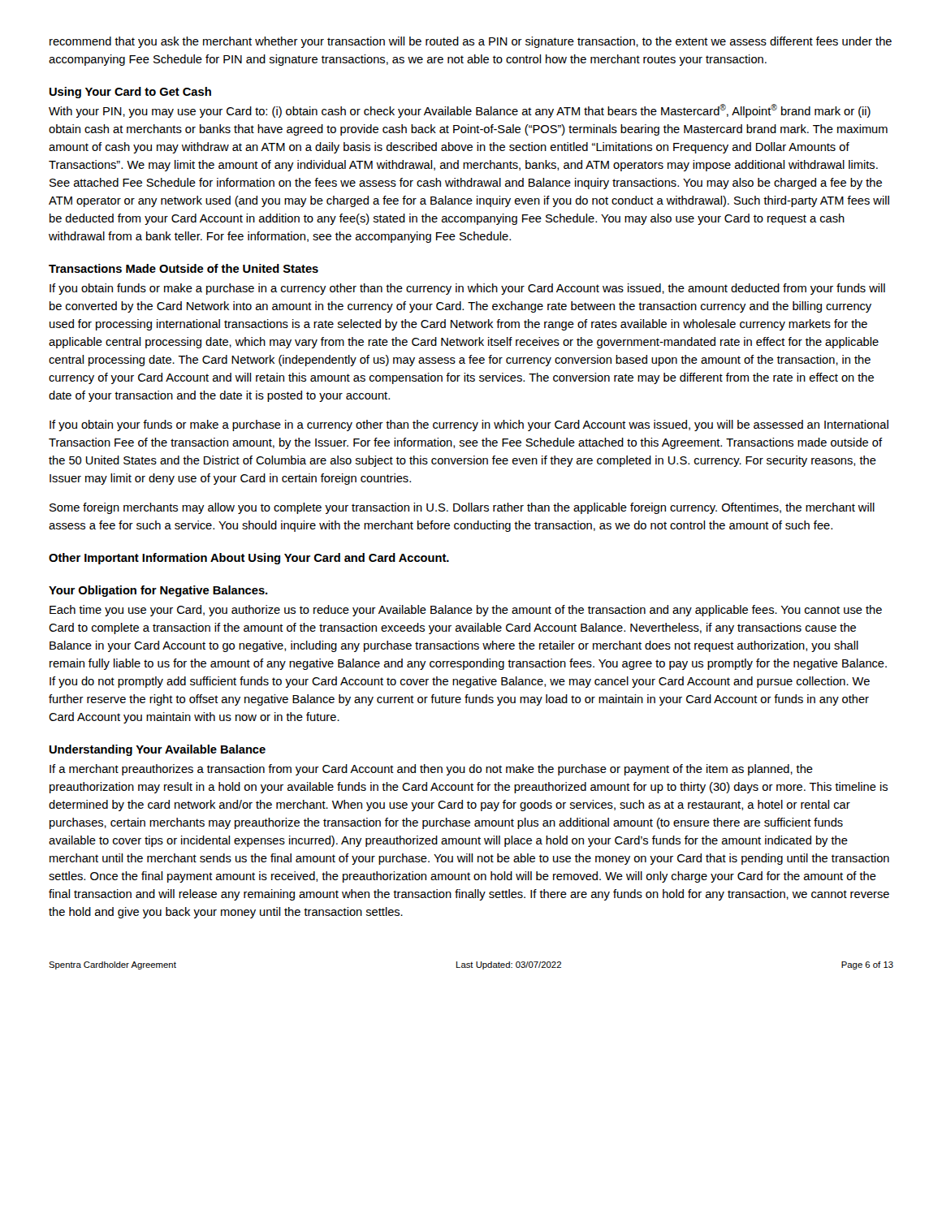recommend that you ask the merchant whether your transaction will be routed as a PIN or signature transaction, to the extent we assess different fees under the accompanying Fee Schedule for PIN and signature transactions, as we are not able to control how the merchant routes your transaction.
Using Your Card to Get Cash
With your PIN, you may use your Card to: (i) obtain cash or check your Available Balance at any ATM that bears the Mastercard®, Allpoint® brand mark or (ii) obtain cash at merchants or banks that have agreed to provide cash back at Point-of-Sale (“POS”) terminals bearing the Mastercard brand mark. The maximum amount of cash you may withdraw at an ATM on a daily basis is described above in the section entitled “Limitations on Frequency and Dollar Amounts of Transactions”. We may limit the amount of any individual ATM withdrawal, and merchants, banks, and ATM operators may impose additional withdrawal limits. See attached Fee Schedule for information on the fees we assess for cash withdrawal and Balance inquiry transactions. You may also be charged a fee by the ATM operator or any network used (and you may be charged a fee for a Balance inquiry even if you do not conduct a withdrawal). Such third-party ATM fees will be deducted from your Card Account in addition to any fee(s) stated in the accompanying Fee Schedule. You may also use your Card to request a cash withdrawal from a bank teller. For fee information, see the accompanying Fee Schedule.
Transactions Made Outside of the United States
If you obtain funds or make a purchase in a currency other than the currency in which your Card Account was issued, the amount deducted from your funds will be converted by the Card Network into an amount in the currency of your Card. The exchange rate between the transaction currency and the billing currency used for processing international transactions is a rate selected by the Card Network from the range of rates available in wholesale currency markets for the applicable central processing date, which may vary from the rate the Card Network itself receives or the government-mandated rate in effect for the applicable central processing date. The Card Network (independently of us) may assess a fee for currency conversion based upon the amount of the transaction, in the currency of your Card Account and will retain this amount as compensation for its services. The conversion rate may be different from the rate in effect on the date of your transaction and the date it is posted to your account.
If you obtain your funds or make a purchase in a currency other than the currency in which your Card Account was issued, you will be assessed an International Transaction Fee of the transaction amount, by the Issuer. For fee information, see the Fee Schedule attached to this Agreement. Transactions made outside of the 50 United States and the District of Columbia are also subject to this conversion fee even if they are completed in U.S. currency. For security reasons, the Issuer may limit or deny use of your Card in certain foreign countries.
Some foreign merchants may allow you to complete your transaction in U.S. Dollars rather than the applicable foreign currency. Oftentimes, the merchant will assess a fee for such a service. You should inquire with the merchant before conducting the transaction, as we do not control the amount of such fee.
Other Important Information About Using Your Card and Card Account.
Your Obligation for Negative Balances.
Each time you use your Card, you authorize us to reduce your Available Balance by the amount of the transaction and any applicable fees. You cannot use the Card to complete a transaction if the amount of the transaction exceeds your available Card Account Balance. Nevertheless, if any transactions cause the Balance in your Card Account to go negative, including any purchase transactions where the retailer or merchant does not request authorization, you shall remain fully liable to us for the amount of any negative Balance and any corresponding transaction fees. You agree to pay us promptly for the negative Balance. If you do not promptly add sufficient funds to your Card Account to cover the negative Balance, we may cancel your Card Account and pursue collection. We further reserve the right to offset any negative Balance by any current or future funds you may load to or maintain in your Card Account or funds in any other Card Account you maintain with us now or in the future.
Understanding Your Available Balance
If a merchant preauthorizes a transaction from your Card Account and then you do not make the purchase or payment of the item as planned, the preauthorization may result in a hold on your available funds in the Card Account for the preauthorized amount for up to thirty (30) days or more. This timeline is determined by the card network and/or the merchant. When you use your Card to pay for goods or services, such as at a restaurant, a hotel or rental car purchases, certain merchants may preauthorize the transaction for the purchase amount plus an additional amount (to ensure there are sufficient funds available to cover tips or incidental expenses incurred). Any preauthorized amount will place a hold on your Card’s funds for the amount indicated by the merchant until the merchant sends us the final amount of your purchase. You will not be able to use the money on your Card that is pending until the transaction settles. Once the final payment amount is received, the preauthorization amount on hold will be removed. We will only charge your Card for the amount of the final transaction and will release any remaining amount when the transaction finally settles. If there are any funds on hold for any transaction, we cannot reverse the hold and give you back your money until the transaction settles.
Spentra Cardholder Agreement Last Updated: 03/07/2022 Page 6 of 13